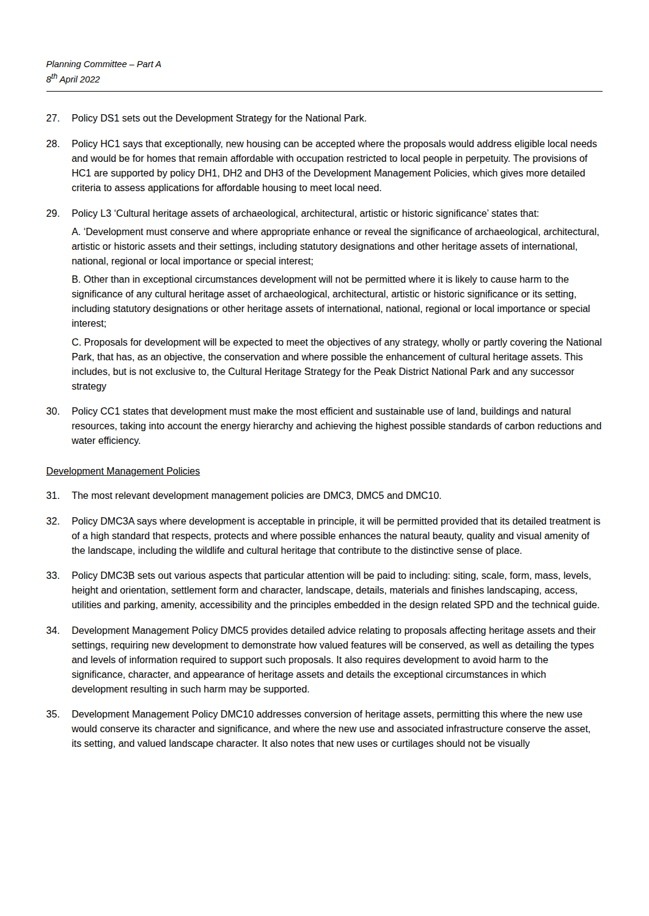Planning Committee – Part A
8th April 2022
27. Policy DS1 sets out the Development Strategy for the National Park.
28. Policy HC1 says that exceptionally, new housing can be accepted where the proposals would address eligible local needs and would be for homes that remain affordable with occupation restricted to local people in perpetuity. The provisions of HC1 are supported by policy DH1, DH2 and DH3 of the Development Management Policies, which gives more detailed criteria to assess applications for affordable housing to meet local need.
29. Policy L3 ‘Cultural heritage assets of archaeological, architectural, artistic or historic significance’ states that:
A. ‘Development must conserve and where appropriate enhance or reveal the significance of archaeological, architectural, artistic or historic assets and their settings, including statutory designations and other heritage assets of international, national, regional or local importance or special interest;
B. Other than in exceptional circumstances development will not be permitted where it is likely to cause harm to the significance of any cultural heritage asset of archaeological, architectural, artistic or historic significance or its setting, including statutory designations or other heritage assets of international, national, regional or local importance or special interest;
C. Proposals for development will be expected to meet the objectives of any strategy, wholly or partly covering the National Park, that has, as an objective, the conservation and where possible the enhancement of cultural heritage assets. This includes, but is not exclusive to, the Cultural Heritage Strategy for the Peak District National Park and any successor strategy
30. Policy CC1 states that development must make the most efficient and sustainable use of land, buildings and natural resources, taking into account the energy hierarchy and achieving the highest possible standards of carbon reductions and water efficiency.
Development Management Policies
31. The most relevant development management policies are DMC3, DMC5 and DMC10.
32. Policy DMC3A says where development is acceptable in principle, it will be permitted provided that its detailed treatment is of a high standard that respects, protects and where possible enhances the natural beauty, quality and visual amenity of the landscape, including the wildlife and cultural heritage that contribute to the distinctive sense of place.
33. Policy DMC3B sets out various aspects that particular attention will be paid to including: siting, scale, form, mass, levels, height and orientation, settlement form and character, landscape, details, materials and finishes landscaping, access, utilities and parking, amenity, accessibility and the principles embedded in the design related SPD and the technical guide.
34. Development Management Policy DMC5 provides detailed advice relating to proposals affecting heritage assets and their settings, requiring new development to demonstrate how valued features will be conserved, as well as detailing the types and levels of information required to support such proposals. It also requires development to avoid harm to the significance, character, and appearance of heritage assets and details the exceptional circumstances in which development resulting in such harm may be supported.
35. Development Management Policy DMC10 addresses conversion of heritage assets, permitting this where the new use would conserve its character and significance, and where the new use and associated infrastructure conserve the asset, its setting, and valued landscape character. It also notes that new uses or curtilages should not be visually